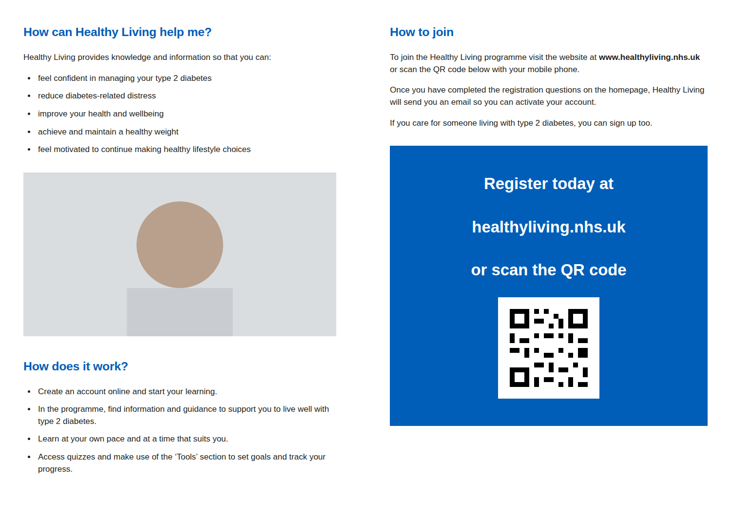How can Healthy Living help me?
Healthy Living provides knowledge and information so that you can:
feel confident in managing your type 2 diabetes
reduce diabetes-related distress
improve your health and wellbeing
achieve and maintain a healthy weight
feel motivated to continue making healthy lifestyle choices
How does it work?
Create an account online and start your learning.
In the programme, find information and guidance to support you to live well with type 2 diabetes.
Learn at your own pace and at a time that suits you.
Access quizzes and make use of the ‘Tools’ section to set goals and track your progress.
How to join
To join the Healthy Living programme visit the website at www.healthyliving.nhs.uk or scan the QR code below with your mobile phone.
Once you have completed the registration questions on the homepage, Healthy Living will send you an email so you can activate your account.
If you care for someone living with type 2 diabetes, you can sign up too.
Register today at
healthyliving.nhs.uk
or scan the QR code